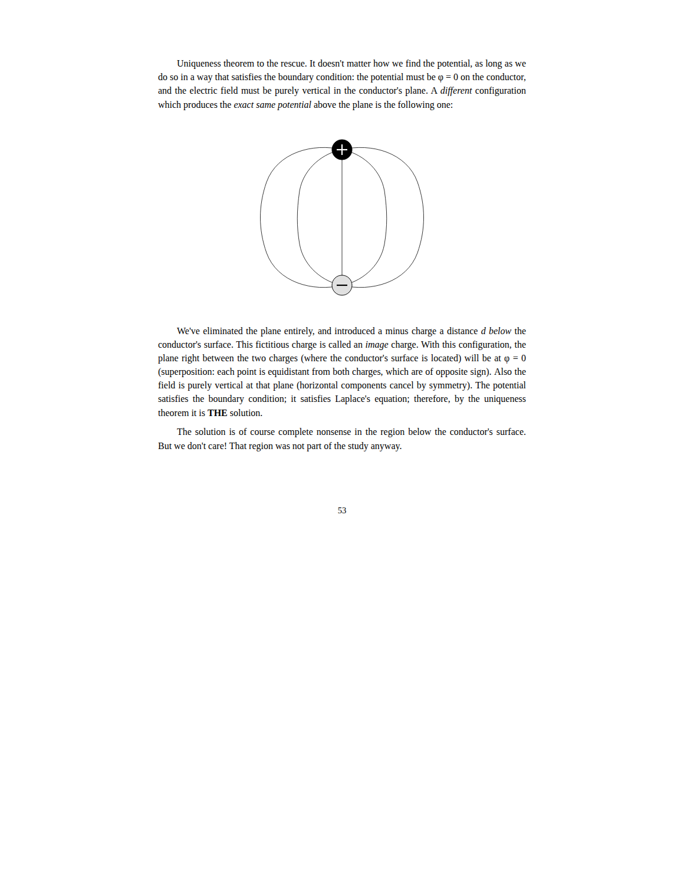Uniqueness theorem to the rescue. It doesn't matter how we find the potential, as long as we do so in a way that satisfies the boundary condition: the potential must be φ = 0 on the conductor, and the electric field must be purely vertical in the conductor's plane. A different configuration which produces the exact same potential above the plane is the following one:
We've eliminated the plane entirely, and introduced a minus charge a distance d below the conductor's surface. This fictitious charge is called an image charge. With this configuration, the plane right between the two charges (where the conductor's surface is located) will be at φ = 0 (superposition: each point is equidistant from both charges, which are of opposite sign). Also the field is purely vertical at that plane (horizontal components cancel by symmetry). The potential satisfies the boundary condition; it satisfies Laplace's equation; therefore, by the uniqueness theorem it is THE solution.
The solution is of course complete nonsense in the region below the conductor's surface. But we don't care! That region was not part of the study anyway.
53